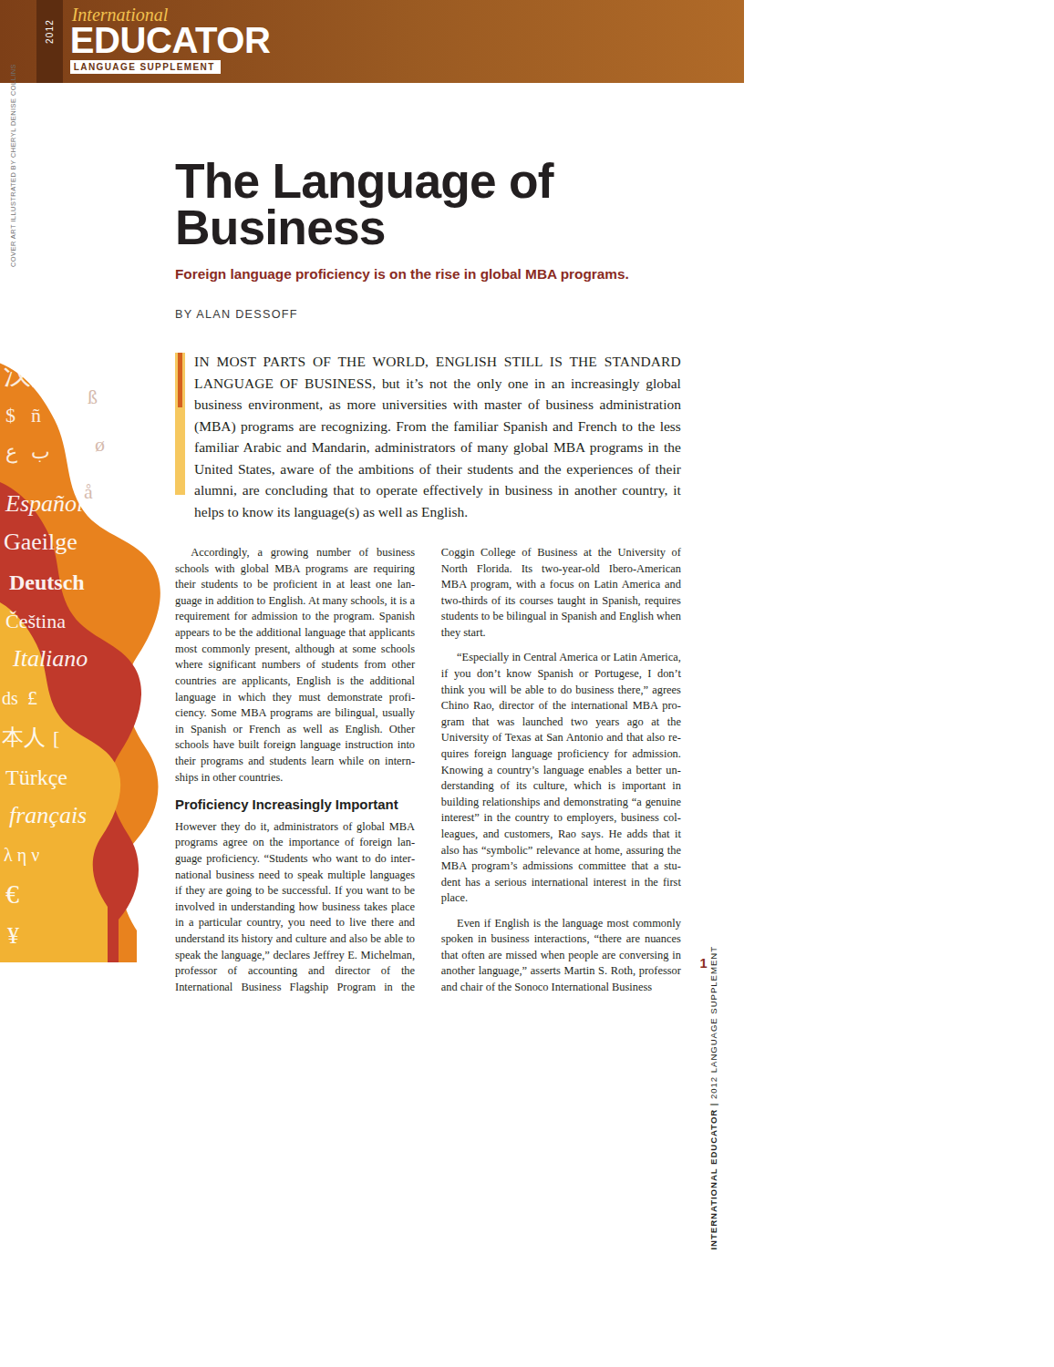2012
International
EDUCATOR
LANGUAGE SUPPLEMENT
Español Gaeilge Deutsch Čeština Italiano ds £ 本人 [ Türkçe français λ η ν € ¥ 汉文 $ ñ ع ب ß ø å
COVER ART ILLUSTRATED BY CHERYL DENISE COLLINS
The Language of
Business
Foreign language proficiency is on the rise in global MBA programs.
BY ALAN DESSOFF
IN MOST PARTS OF THE WORLD, ENGLISH STILL IS THE STANDARD LANGUAGE OF BUSINESS, but it’s not the only one in an increasingly global business environment, as more universities with master of business administration (MBA) programs are recognizing. From the familiar Spanish and French to the less familiar Arabic and Mandarin, administrators of many global MBA programs in the United States, aware of the ambitions of their students and the experiences of their alumni, are concluding that to operate effectively in business in another country, it helps to know its language(s) as well as English.
Accordingly, a growing number of business schools with global MBA programs are requiring their students to be proficient in at least one language in addition to English. At many schools, it is a requirement for admission to the program. Spanish appears to be the additional language that applicants most commonly present, although at some schools where significant numbers of students from other countries are applicants, English is the additional language in which they must demonstrate proficiency. Some MBA programs are bilingual, usually in Spanish or French as well as English. Other schools have built foreign language instruction into their programs and students learn while on internships in other countries.
Proficiency Increasingly Important
However they do it, administrators of global MBA programs agree on the importance of foreign language proficiency. “Students who want to do international business need to speak multiple languages if they are going to be successful. If you want to be involved in understanding how business takes place in a particular country, you need to live there and understand its history and culture and also be able to speak the language,” declares Jeffrey E. Michelman, professor of accounting and director of the International Business Flagship Program in the Coggin College of Business at the University of North Florida. Its two-year-old Ibero-American MBA program, with a focus on Latin America and two-thirds of its courses taught in Spanish, requires students to be bilingual in Spanish and English when they start.
“Especially in Central America or Latin America, if you don’t know Spanish or Portugese, I don’t think you will be able to do business there,” agrees Chino Rao, director of the international MBA program that was launched two years ago at the University of Texas at San Antonio and that also requires foreign language proficiency for admission. Knowing a country’s language enables a better understanding of its culture, which is important in building relationships and demonstrating “a genuine interest” in the country to employers, business colleagues, and customers, Rao says. He adds that it also has “symbolic” relevance at home, assuring the MBA program’s admissions committee that a student has a serious international interest in the first place.
Even if English is the language most commonly spoken in business interactions, “there are nuances that often are missed when people are conversing in another language,” asserts Martin S. Roth, professor and chair of the Sonoco International Business
INTERNATIONAL EDUCATOR | 2012 LANGUAGE SUPPLEMENT
1